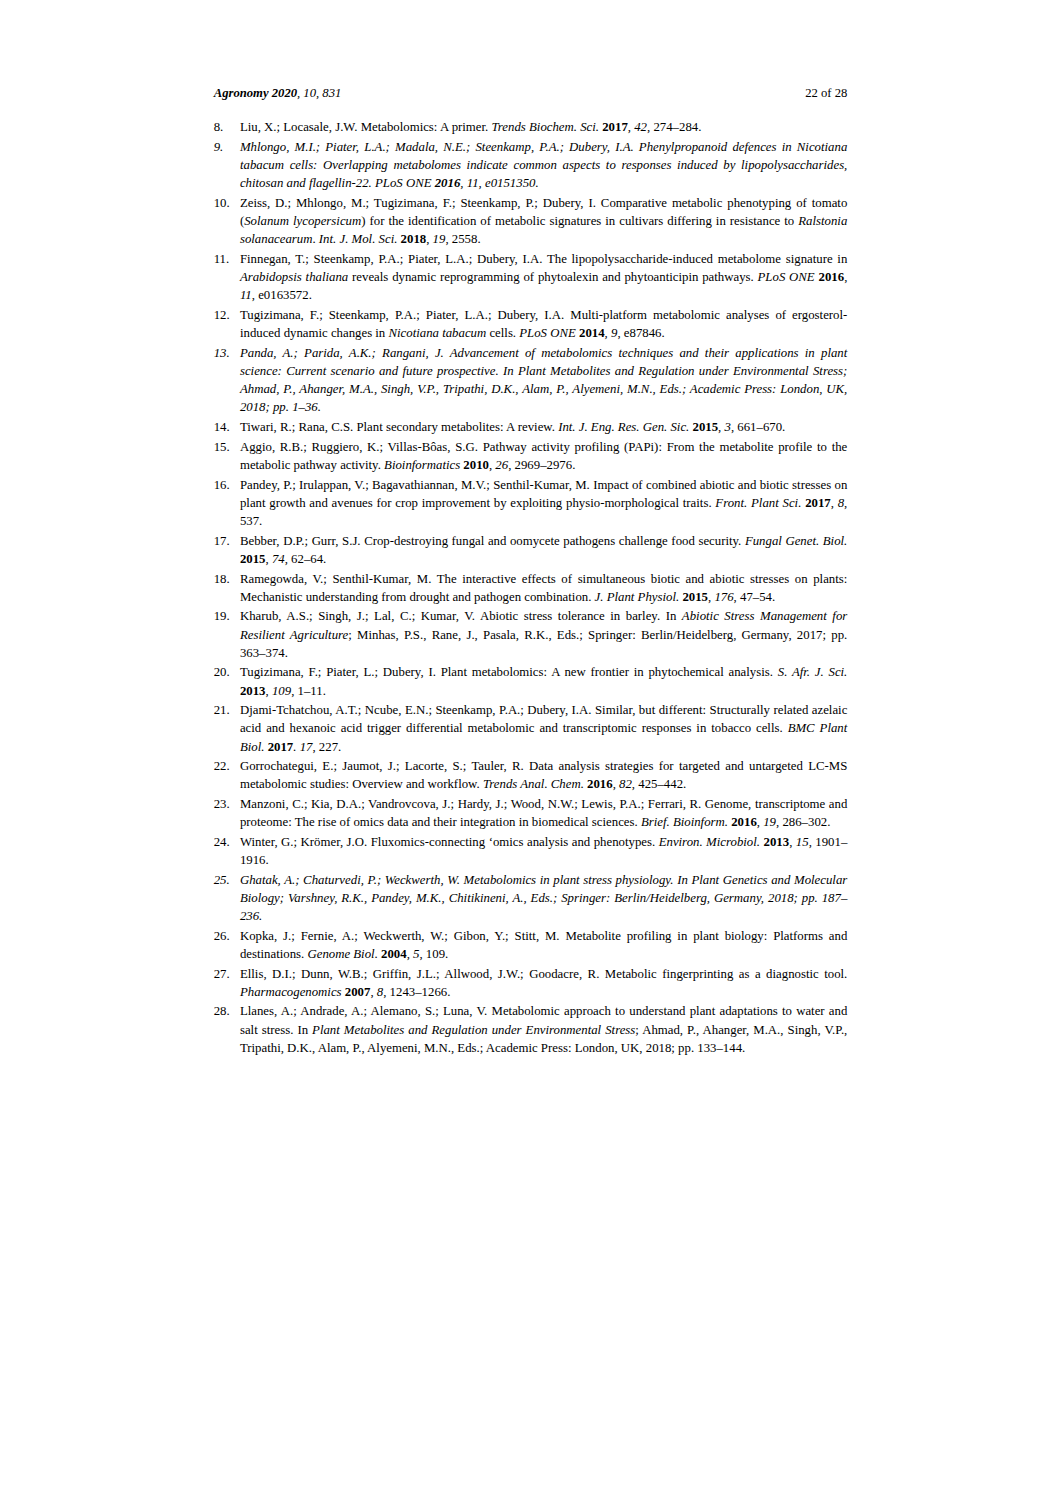Agronomy 2020, 10, 831
22 of 28
8. Liu, X.; Locasale, J.W. Metabolomics: A primer. Trends Biochem. Sci. 2017, 42, 274–284.
9. Mhlongo, M.I.; Piater, L.A.; Madala, N.E.; Steenkamp, P.A.; Dubery, I.A. Phenylpropanoid defences in Nicotiana tabacum cells: Overlapping metabolomes indicate common aspects to responses induced by lipopolysaccharides, chitosan and flagellin-22. PLoS ONE 2016, 11, e0151350.
10. Zeiss, D.; Mhlongo, M.; Tugizimana, F.; Steenkamp, P.; Dubery, I. Comparative metabolic phenotyping of tomato (Solanum lycopersicum) for the identification of metabolic signatures in cultivars differing in resistance to Ralstonia solanacearum. Int. J. Mol. Sci. 2018, 19, 2558.
11. Finnegan, T.; Steenkamp, P.A.; Piater, L.A.; Dubery, I.A. The lipopolysaccharide-induced metabolome signature in Arabidopsis thaliana reveals dynamic reprogramming of phytoalexin and phytoanticipin pathways. PLoS ONE 2016, 11, e0163572.
12. Tugizimana, F.; Steenkamp, P.A.; Piater, L.A.; Dubery, I.A. Multi-platform metabolomic analyses of ergosterol-induced dynamic changes in Nicotiana tabacum cells. PLoS ONE 2014, 9, e87846.
13. Panda, A.; Parida, A.K.; Rangani, J. Advancement of metabolomics techniques and their applications in plant science: Current scenario and future prospective. In Plant Metabolites and Regulation under Environmental Stress; Ahmad, P., Ahanger, M.A., Singh, V.P., Tripathi, D.K., Alam, P., Alyemeni, M.N., Eds.; Academic Press: London, UK, 2018; pp. 1–36.
14. Tiwari, R.; Rana, C.S. Plant secondary metabolites: A review. Int. J. Eng. Res. Gen. Sic. 2015, 3, 661–670.
15. Aggio, R.B.; Ruggiero, K.; Villas-Bôas, S.G. Pathway activity profiling (PAPi): From the metabolite profile to the metabolic pathway activity. Bioinformatics 2010, 26, 2969–2976.
16. Pandey, P.; Irulappan, V.; Bagavathiannan, M.V.; Senthil-Kumar, M. Impact of combined abiotic and biotic stresses on plant growth and avenues for crop improvement by exploiting physio-morphological traits. Front. Plant Sci. 2017, 8, 537.
17. Bebber, D.P.; Gurr, S.J. Crop-destroying fungal and oomycete pathogens challenge food security. Fungal Genet. Biol. 2015, 74, 62–64.
18. Ramegowda, V.; Senthil-Kumar, M. The interactive effects of simultaneous biotic and abiotic stresses on plants: Mechanistic understanding from drought and pathogen combination. J. Plant Physiol. 2015, 176, 47–54.
19. Kharub, A.S.; Singh, J.; Lal, C.; Kumar, V. Abiotic stress tolerance in barley. In Abiotic Stress Management for Resilient Agriculture; Minhas, P.S., Rane, J., Pasala, R.K., Eds.; Springer: Berlin/Heidelberg, Germany, 2017; pp. 363–374.
20. Tugizimana, F.; Piater, L.; Dubery, I. Plant metabolomics: A new frontier in phytochemical analysis. S. Afr. J. Sci. 2013, 109, 1–11.
21. Djami-Tchatchou, A.T.; Ncube, E.N.; Steenkamp, P.A.; Dubery, I.A. Similar, but different: Structurally related azelaic acid and hexanoic acid trigger differential metabolomic and transcriptomic responses in tobacco cells. BMC Plant Biol. 2017. 17, 227.
22. Gorrochategui, E.; Jaumot, J.; Lacorte, S.; Tauler, R. Data analysis strategies for targeted and untargeted LC-MS metabolomic studies: Overview and workflow. Trends Anal. Chem. 2016, 82, 425–442.
23. Manzoni, C.; Kia, D.A.; Vandrovcova, J.; Hardy, J.; Wood, N.W.; Lewis, P.A.; Ferrari, R. Genome, transcriptome and proteome: The rise of omics data and their integration in biomedical sciences. Brief. Bioinform. 2016, 19, 286–302.
24. Winter, G.; Krömer, J.O. Fluxomics-connecting ‘omics analysis and phenotypes. Environ. Microbiol. 2013, 15, 1901–1916.
25. Ghatak, A.; Chaturvedi, P.; Weckwerth, W. Metabolomics in plant stress physiology. In Plant Genetics and Molecular Biology; Varshney, R.K., Pandey, M.K., Chitikineni, A., Eds.; Springer: Berlin/Heidelberg, Germany, 2018; pp. 187–236.
26. Kopka, J.; Fernie, A.; Weckwerth, W.; Gibon, Y.; Stitt, M. Metabolite profiling in plant biology: Platforms and destinations. Genome Biol. 2004, 5, 109.
27. Ellis, D.I.; Dunn, W.B.; Griffin, J.L.; Allwood, J.W.; Goodacre, R. Metabolic fingerprinting as a diagnostic tool. Pharmacogenomics 2007, 8, 1243–1266.
28. Llanes, A.; Andrade, A.; Alemano, S.; Luna, V. Metabolomic approach to understand plant adaptations to water and salt stress. In Plant Metabolites and Regulation under Environmental Stress; Ahmad, P., Ahanger, M.A., Singh, V.P., Tripathi, D.K., Alam, P., Alyemeni, M.N., Eds.; Academic Press: London, UK, 2018; pp. 133–144.